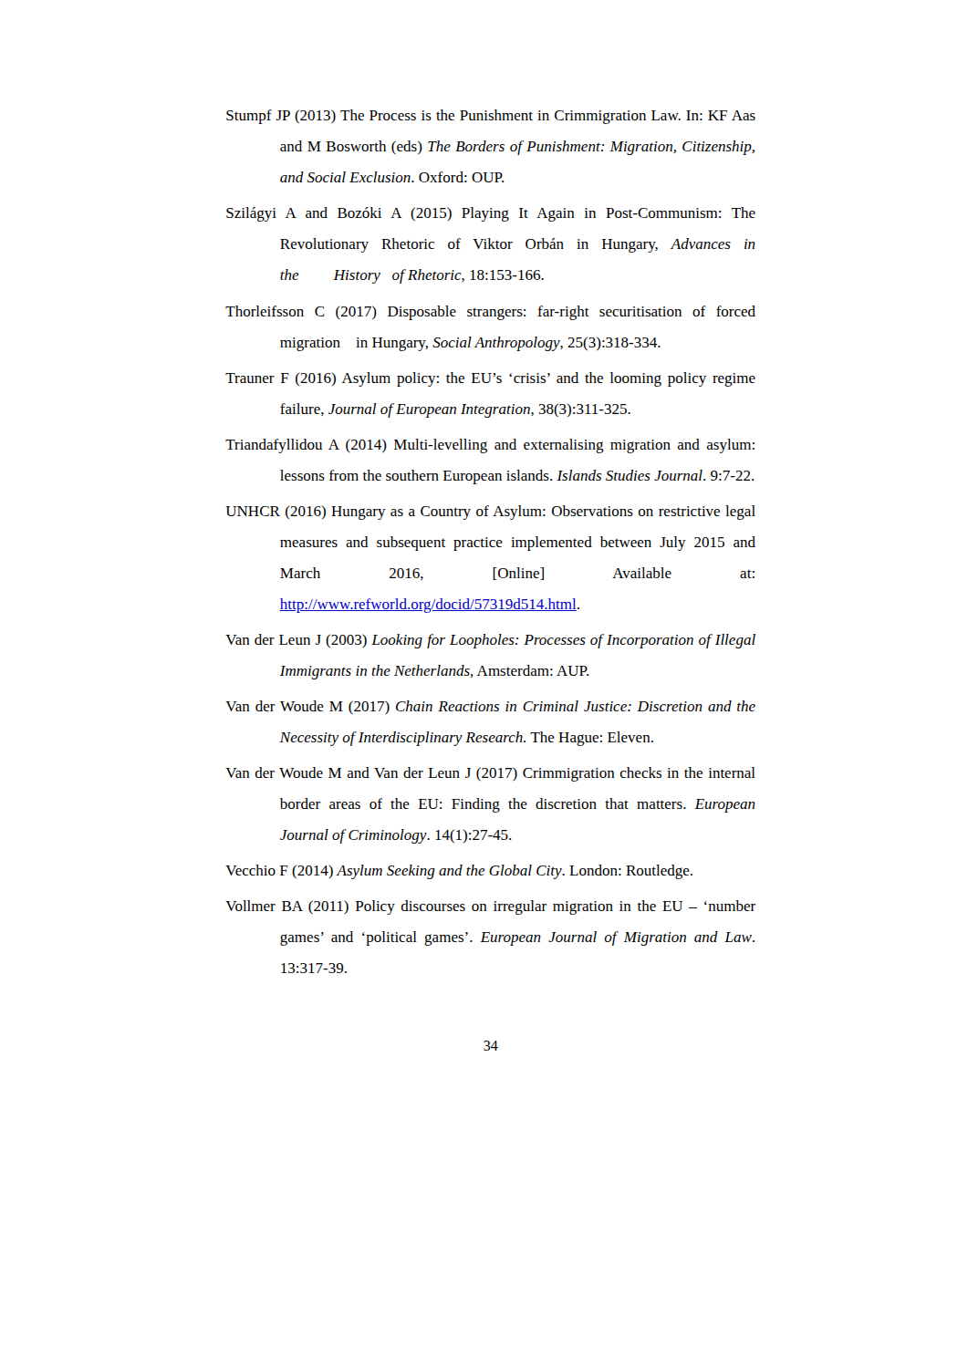Stumpf JP (2013) The Process is the Punishment in Crimmigration Law. In: KF Aas and M Bosworth (eds) The Borders of Punishment: Migration, Citizenship, and Social Exclusion. Oxford: OUP.
Szilágyi A and Bozóki A (2015) Playing It Again in Post-Communism: The Revolutionary Rhetoric of Viktor Orbán in Hungary, Advances in the History of Rhetoric, 18:153-166.
Thorleifsson C (2017) Disposable strangers: far-right securitisation of forced migration in Hungary, Social Anthropology, 25(3):318-334.
Trauner F (2016) Asylum policy: the EU’s ‘crisis’ and the looming policy regime failure, Journal of European Integration, 38(3):311-325.
Triandafyllidou A (2014) Multi-levelling and externalising migration and asylum: lessons from the southern European islands. Islands Studies Journal. 9:7-22.
UNHCR (2016) Hungary as a Country of Asylum: Observations on restrictive legal measures and subsequent practice implemented between July 2015 and March 2016, [Online] Available at: http://www.refworld.org/docid/57319d514.html.
Van der Leun J (2003) Looking for Loopholes: Processes of Incorporation of Illegal Immigrants in the Netherlands, Amsterdam: AUP.
Van der Woude M (2017) Chain Reactions in Criminal Justice: Discretion and the Necessity of Interdisciplinary Research. The Hague: Eleven.
Van der Woude M and Van der Leun J (2017) Crimmigration checks in the internal border areas of the EU: Finding the discretion that matters. European Journal of Criminology. 14(1):27-45.
Vecchio F (2014) Asylum Seeking and the Global City. London: Routledge.
Vollmer BA (2011) Policy discourses on irregular migration in the EU – ‘number games’ and ‘political games’. European Journal of Migration and Law. 13:317-39.
34